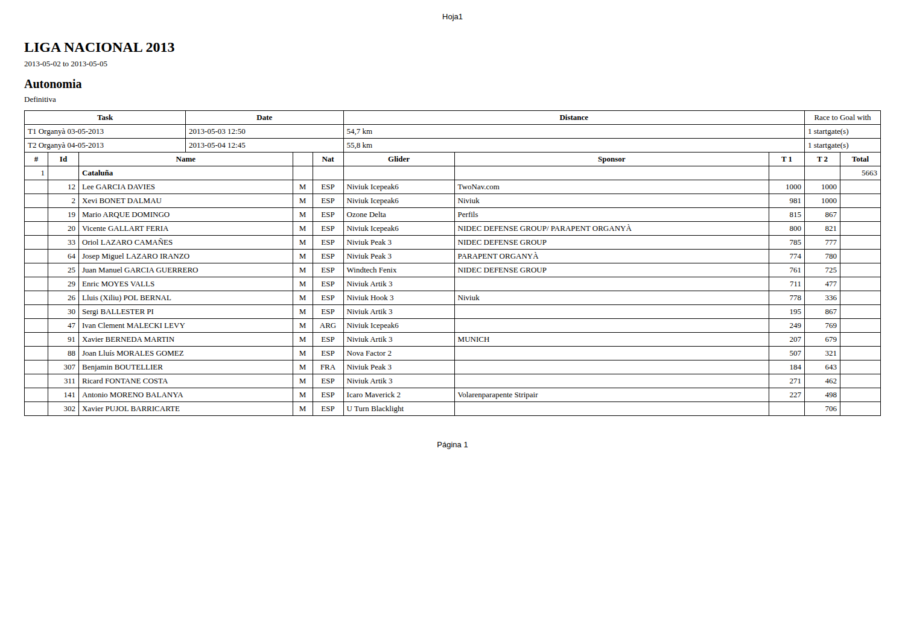Hoja1
LIGA NACIONAL 2013
2013-05-02 to 2013-05-05
Autonomia
Definitiva
| Task | Date | Distance | Race to Goal with |
| T1 Organyà 03-05-2013 | 2013-05-03 12:50 | 54,7 km | 1 startgate(s) |
| T2 Organyà 04-05-2013 | 2013-05-04 12:45 | 55,8 km | 1 startgate(s) |
| # | Id | Name | | Nat | Glider | Sponsor | T 1 | T 2 | Total |
| 1 | | Cataluña | | | | | | | 5663 |
| | 12 | Lee GARCIA DAVIES | M | ESP | Niviuk Icepeak6 | TwoNav.com | 1000 | 1000 | |
| | 2 | Xevi BONET DALMAU | M | ESP | Niviuk Icepeak6 | Niviuk | 981 | 1000 | |
| | 19 | Mario ARQUE DOMINGO | M | ESP | Ozone Delta | Perfils | 815 | 867 | |
| | 20 | Vicente GALLART FERIA | M | ESP | Niviuk Icepeak6 | NIDEC DEFENSE GROUP/ PARAPENT ORGANYÀ | 800 | 821 | |
| | 33 | Oriol LAZARO CAMAÑES | M | ESP | Niviuk Peak 3 | NIDEC DEFENSE GROUP | 785 | 777 | |
| | 64 | Josep Miguel LAZARO IRANZO | M | ESP | Niviuk Peak 3 | PARAPENT ORGANYÀ | 774 | 780 | |
| | 25 | Juan Manuel GARCIA GUERRERO | M | ESP | Windtech Fenix | NIDEC DEFENSE GROUP | 761 | 725 | |
| | 29 | Enric MOYES VALLS | M | ESP | Niviuk Artik 3 | | 711 | 477 | |
| | 26 | Lluis (Xiliu) POL BERNAL | M | ESP | Niviuk Hook 3 | Niviuk | 778 | 336 | |
| | 30 | Sergi BALLESTER PI | M | ESP | Niviuk Artik 3 | | 195 | 867 | |
| | 47 | Ivan Clement MALECKI LEVY | M | ARG | Niviuk Icepeak6 | | 249 | 769 | |
| | 91 | Xavier BERNEDA MARTIN | M | ESP | Niviuk Artik 3 | MUNICH | 207 | 679 | |
| | 88 | Joan Lluís MORALES GOMEZ | M | ESP | Nova Factor 2 | | 507 | 321 | |
| | 307 | Benjamin BOUTELLIER | M | FRA | Niviuk Peak 3 | | 184 | 643 | |
| | 311 | Ricard FONTANE COSTA | M | ESP | Niviuk Artik 3 | | 271 | 462 | |
| | 141 | Antonio MORENO BALANYA | M | ESP | Icaro Maverick 2 | Volarenparapente Stripair | 227 | 498 | |
| | 302 | Xavier PUJOL BARRICARTE | M | ESP | U Turn Blacklight | | | 706 | |
Página 1